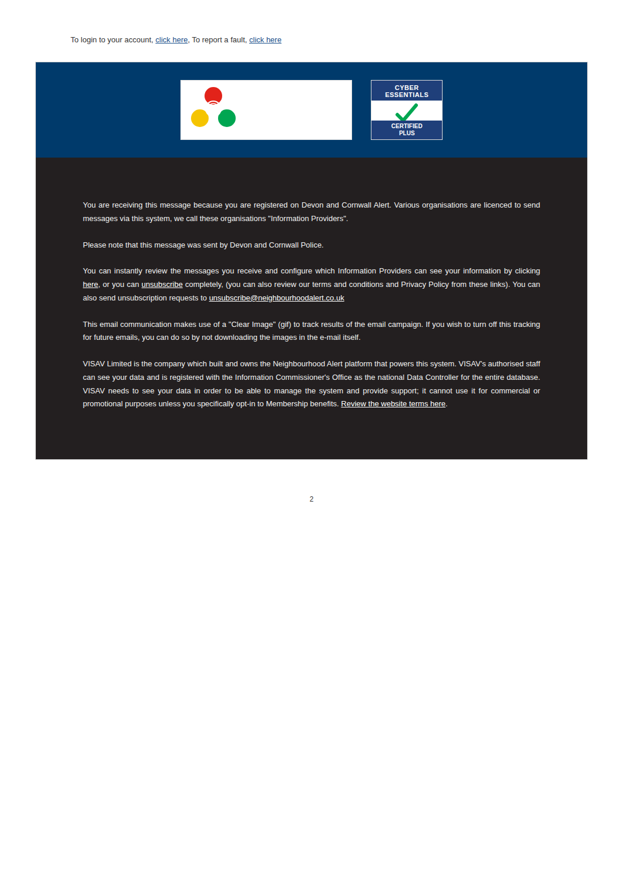To login to your account, click here, To report a fault, click here
CYBER
ESSENTIALS
CERTIFIED
PLUS
You are receiving this message because you are registered on Devon and Cornwall Alert. Various organisations are licenced to send messages via this system, we call these organisations "Information Providers".
Please note that this message was sent by Devon and Cornwall Police.
You can instantly review the messages you receive and configure which Information Providers can see your information by clicking here, or you can unsubscribe completely, (you can also review our terms and conditions and Privacy Policy from these links). You can also send unsubscription requests to unsubscribe@neighbourhoodalert.co.uk
This email communication makes use of a "Clear Image" (gif) to track results of the email campaign. If you wish to turn off this tracking for future emails, you can do so by not downloading the images in the e-mail itself.
VISAV Limited is the company which built and owns the Neighbourhood Alert platform that powers this system. VISAV's authorised staff can see your data and is registered with the Information Commissioner's Office as the national Data Controller for the entire database. VISAV needs to see your data in order to be able to manage the system and provide support; it cannot use it for commercial or promotional purposes unless you specifically opt-in to Membership benefits. Review the website terms here.
2